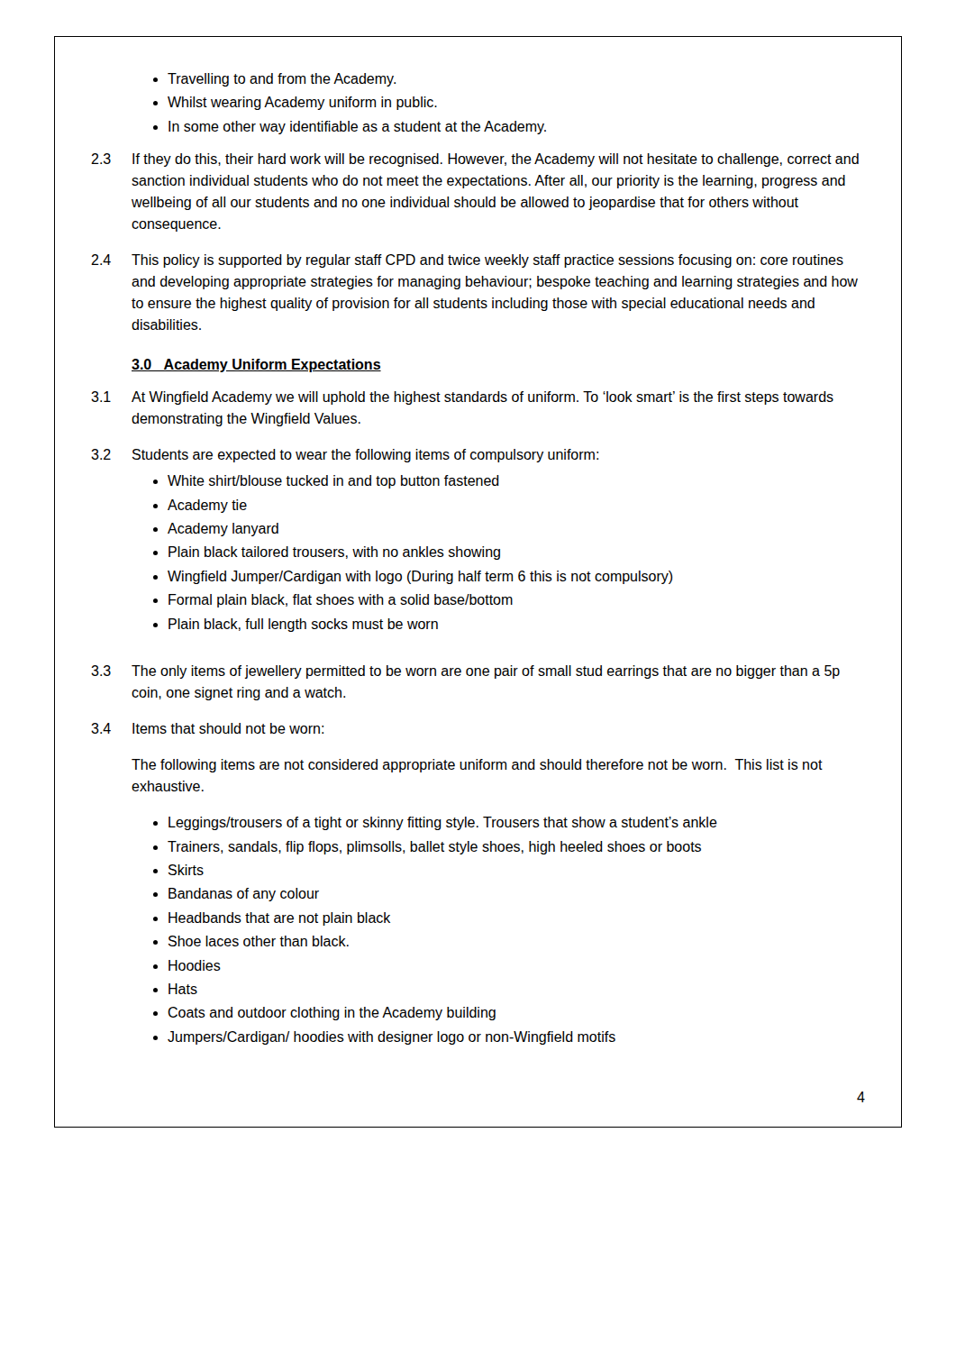Travelling to and from the Academy.
Whilst wearing Academy uniform in public.
In some other way identifiable as a student at the Academy.
2.3
If they do this, their hard work will be recognised. However, the Academy will not hesitate to challenge, correct and sanction individual students who do not meet the expectations. After all, our priority is the learning, progress and wellbeing of all our students and no one individual should be allowed to jeopardise that for others without consequence.
2.4
This policy is supported by regular staff CPD and twice weekly staff practice sessions focusing on: core routines and developing appropriate strategies for managing behaviour; bespoke teaching and learning strategies and how to ensure the highest quality of provision for all students including those with special educational needs and disabilities.
3.0 Academy Uniform Expectations
3.1
At Wingfield Academy we will uphold the highest standards of uniform. To ‘look smart’ is the first steps towards demonstrating the Wingfield Values.
3.2
Students are expected to wear the following items of compulsory uniform:
White shirt/blouse tucked in and top button fastened
Academy tie
Academy lanyard
Plain black tailored trousers, with no ankles showing
Wingfield Jumper/Cardigan with logo (During half term 6 this is not compulsory)
Formal plain black, flat shoes with a solid base/bottom
Plain black, full length socks must be worn
3.3
The only items of jewellery permitted to be worn are one pair of small stud earrings that are no bigger than a 5p coin, one signet ring and a watch.
3.4
Items that should not be worn:
The following items are not considered appropriate uniform and should therefore not be worn. This list is not exhaustive.
Leggings/trousers of a tight or skinny fitting style. Trousers that show a student’s ankle
Trainers, sandals, flip flops, plimsolls, ballet style shoes, high heeled shoes or boots
Skirts
Bandanas of any colour
Headbands that are not plain black
Shoe laces other than black.
Hoodies
Hats
Coats and outdoor clothing in the Academy building
Jumpers/Cardigan/ hoodies with designer logo or non-Wingfield motifs
4